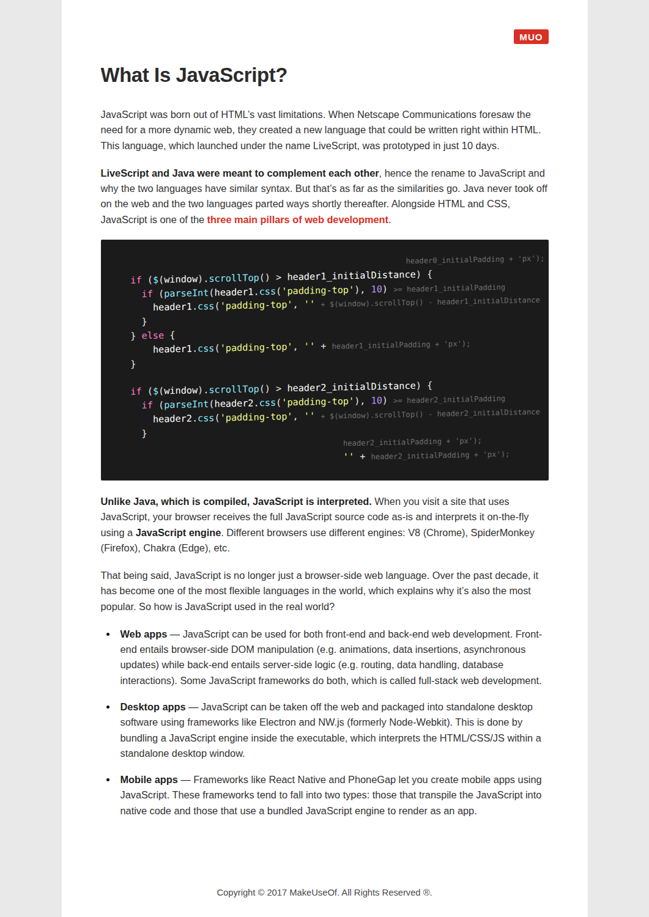MUO
What Is JavaScript?
JavaScript was born out of HTML’s vast limitations. When Netscape Communications foresaw the need for a more dynamic web, they created a new language that could be written right within HTML. This language, which launched under the name LiveScript, was prototyped in just 10 days.
LiveScript and Java were meant to complement each other, hence the rename to JavaScript and why the two languages have similar syntax. But that’s as far as the similarities go. Java never took off on the web and the two languages parted ways shortly thereafter. Alongside HTML and CSS, JavaScript is one of the three main pillars of web development.
                                                                header0_initialPadding + 'px');
  if ($(window).scrollTop() > header1_initialDistance) {
    if (parseInt(header1.css('padding-top'), 10) >= header1_initialPadding
      header1.css('padding-top', '' + $(window).scrollTop() - header1_initialDistance
    }
  } else {
      header1.css('padding-top', '' + header1_initialPadding + 'px');
  }

  if ($(window).scrollTop() > header2_initialDistance) {
    if (parseInt(header2.css('padding-top'), 10) >= header2_initialPadding
      header2.css('padding-top', '' + $(window).scrollTop() - header2_initialDistance
    }
                                                  header2_initialPadding + 'px');
                                        '' + header2_initialPadding + 'px');
Unlike Java, which is compiled, JavaScript is interpreted. When you visit a site that uses JavaScript, your browser receives the full JavaScript source code as-is and interprets it on-the-fly using a JavaScript engine. Different browsers use different engines: V8 (Chrome), SpiderMonkey (Firefox), Chakra (Edge), etc.
That being said, JavaScript is no longer just a browser-side web language. Over the past decade, it has become one of the most flexible languages in the world, which explains why it’s also the most popular. So how is JavaScript used in the real world?
Web apps — JavaScript can be used for both front-end and back-end web development. Front-end entails browser-side DOM manipulation (e.g. animations, data insertions, asynchronous updates) while back-end entails server-side logic (e.g. routing, data handling, database interactions). Some JavaScript frameworks do both, which is called full-stack web development.
Desktop apps — JavaScript can be taken off the web and packaged into standalone desktop software using frameworks like Electron and NW.js (formerly Node-Webkit). This is done by bundling a JavaScript engine inside the executable, which interprets the HTML/CSS/JS within a standalone desktop window.
Mobile apps — Frameworks like React Native and PhoneGap let you create mobile apps using JavaScript. These frameworks tend to fall into two types: those that transpile the JavaScript into native code and those that use a bundled JavaScript engine to render as an app.
Copyright © 2017 MakeUseOf. All Rights Reserved ®.